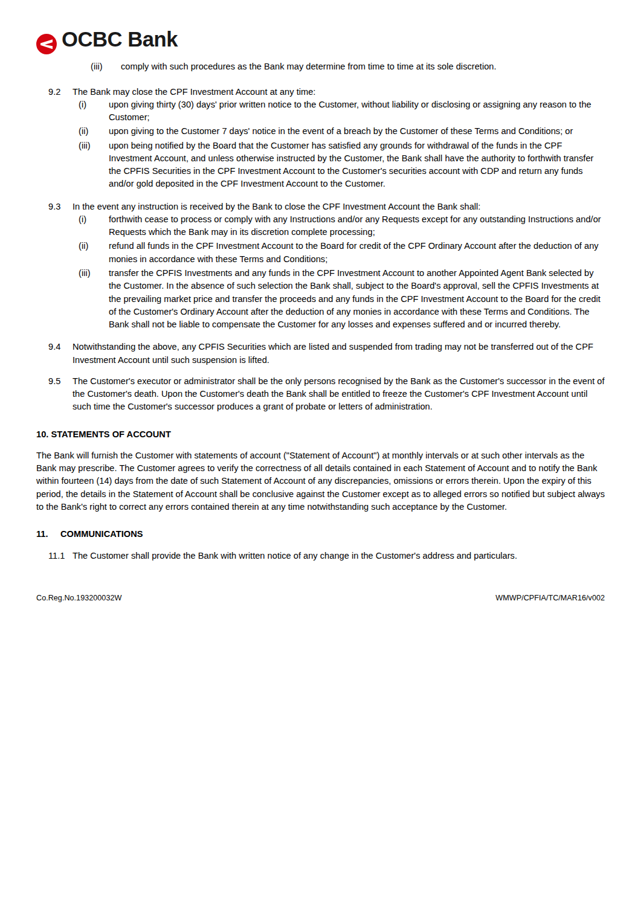OCBC Bank
(iii)
comply with such procedures as the Bank may determine from time to time at its sole discretion.
9.2
The Bank may close the CPF Investment Account at any time:
(i)
upon giving thirty (30) days' prior written notice to the Customer, without liability or disclosing or assigning any reason to the Customer;
(ii)
upon giving to the Customer 7 days' notice in the event of a breach by the Customer of these Terms and Conditions; or
(iii)
upon being notified by the Board that the Customer has satisfied any grounds for withdrawal of the funds in the CPF Investment Account, and unless otherwise instructed by the Customer, the Bank shall have the authority to forthwith transfer the CPFIS Securities in the CPF Investment Account to the Customer's securities account with CDP and return any funds and/or gold deposited in the CPF Investment Account to the Customer.
9.3
In the event any instruction is received by the Bank to close the CPF Investment Account the Bank shall:
(i)
forthwith cease to process or comply with any Instructions and/or any Requests except for any outstanding Instructions and/or Requests which the Bank may in its discretion complete processing;
(ii)
refund all funds in the CPF Investment Account to the Board for credit of the CPF Ordinary Account after the deduction of any monies in accordance with these Terms and Conditions;
(iii)
transfer the CPFIS Investments and any funds in the CPF Investment Account to another Appointed Agent Bank selected by the Customer. In the absence of such selection the Bank shall, subject to the Board's approval, sell the CPFIS Investments at the prevailing market price and transfer the proceeds and any funds in the CPF Investment Account to the Board for the credit of the Customer's Ordinary Account after the deduction of any monies in accordance with these Terms and Conditions. The Bank shall not be liable to compensate the Customer for any losses and expenses suffered and or incurred thereby.
9.4
Notwithstanding the above, any CPFIS Securities which are listed and suspended from trading may not be transferred out of the CPF Investment Account until such suspension is lifted.
9.5
The Customer's executor or administrator shall be the only persons recognised by the Bank as the Customer's successor in the event of the Customer's death. Upon the Customer's death the Bank shall be entitled to freeze the Customer's CPF Investment Account until such time the Customer's successor produces a grant of probate or letters of administration.
10. STATEMENTS OF ACCOUNT
The Bank will furnish the Customer with statements of account ("Statement of Account") at monthly intervals or at such other intervals as the Bank may prescribe. The Customer agrees to verify the correctness of all details contained in each Statement of Account and to notify the Bank within fourteen (14) days from the date of such Statement of Account of any discrepancies, omissions or errors therein. Upon the expiry of this period, the details in the Statement of Account shall be conclusive against the Customer except as to alleged errors so notified but subject always to the Bank's right to correct any errors contained therein at any time notwithstanding such acceptance by the Customer.
11. COMMUNICATIONS
11.1
The Customer shall provide the Bank with written notice of any change in the Customer's address and particulars.
Co.Reg.No.193200032W
WMWP/CPFIA/TC/MAR16/v002